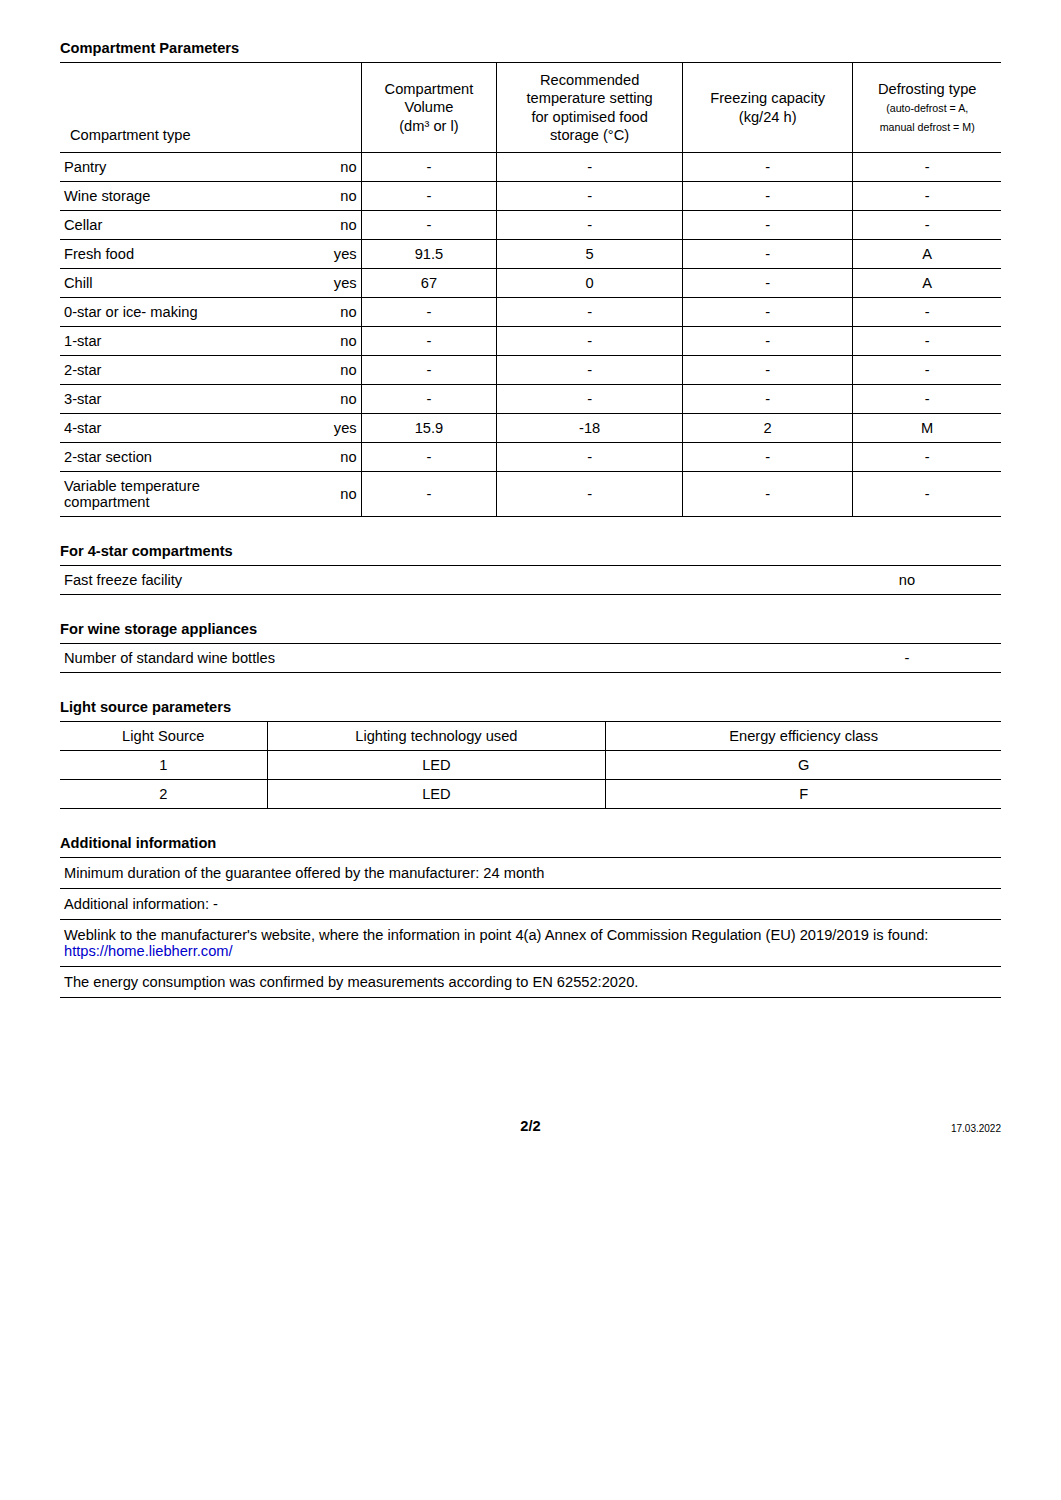Compartment Parameters
| Compartment type | Compartment Volume (dm³ or l) | Recommended temperature setting for optimised food storage (°C) | Freezing capacity (kg/24 h) | Defrosting type (auto-defrost = A, manual defrost = M) |
| --- | --- | --- | --- | --- |
| Pantry | no | - | - | - | - |
| Wine storage | no | - | - | - | - |
| Cellar | no | - | - | - | - |
| Fresh food | yes | 91.5 | 5 | - | A |
| Chill | yes | 67 | 0 | - | A |
| 0-star or ice- making | no | - | - | - | - |
| 1-star | no | - | - | - | - |
| 2-star | no | - | - | - | - |
| 3-star | no | - | - | - | - |
| 4-star | yes | 15.9 | -18 | 2 | M |
| 2-star section | no | - | - | - | - |
| Variable temperature compartment | no | - | - | - | - |
For 4-star compartments
| Fast freeze facility | no |
For wine storage appliances
| Number of standard wine bottles | - |
Light source parameters
| Light Source | Lighting technology used | Energy efficiency class |
| --- | --- | --- |
| 1 | LED | G |
| 2 | LED | F |
Additional information
| Minimum duration of the guarantee offered by the manufacturer: 24 month |
| Additional information: - |
| Weblink to the manufacturer's website, where the information in point 4(a) Annex of Commission Regulation (EU) 2019/2019 is found: https://home.liebherr.com/ |
| The energy consumption was confirmed by measurements according to EN 62552:2020. |
2/2 17.03.2022